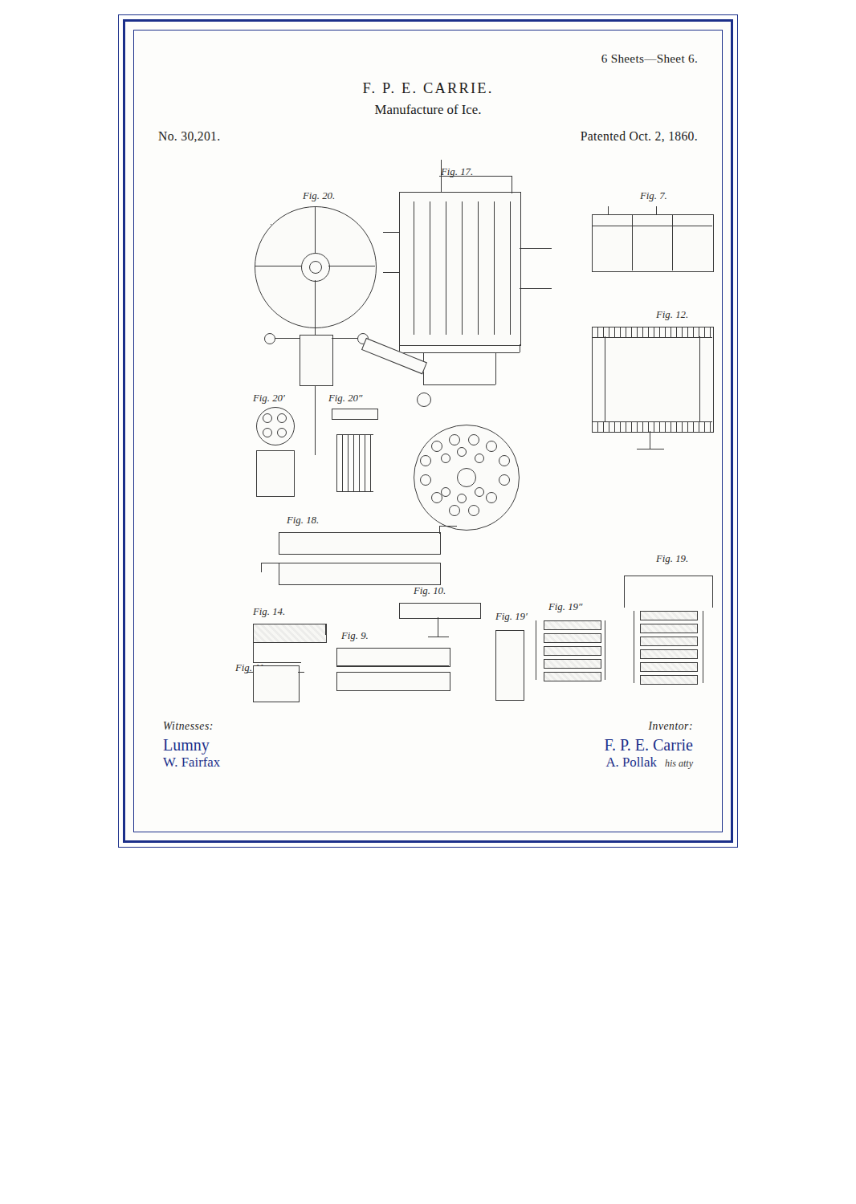6 Sheets—Sheet 6.
F. P. E. CARRIE.
Manufacture of Ice.
No. 30,201. Patented Oct. 2, 1860.
Fig. 20.
Fig. 20′
Fig. 20″
Fig. 17.
Fig. 7.
Fig. 12.
Fig. 18.
Fig. 14.
Fig. 11.
Fig. 9.
Fig. 10.
Fig. 19′
Fig. 19″
Fig. 19.
Witnesses:
Lumny
W. Fairfax
Inventor:
F. P. E. Carrie
A. Pollak his atty